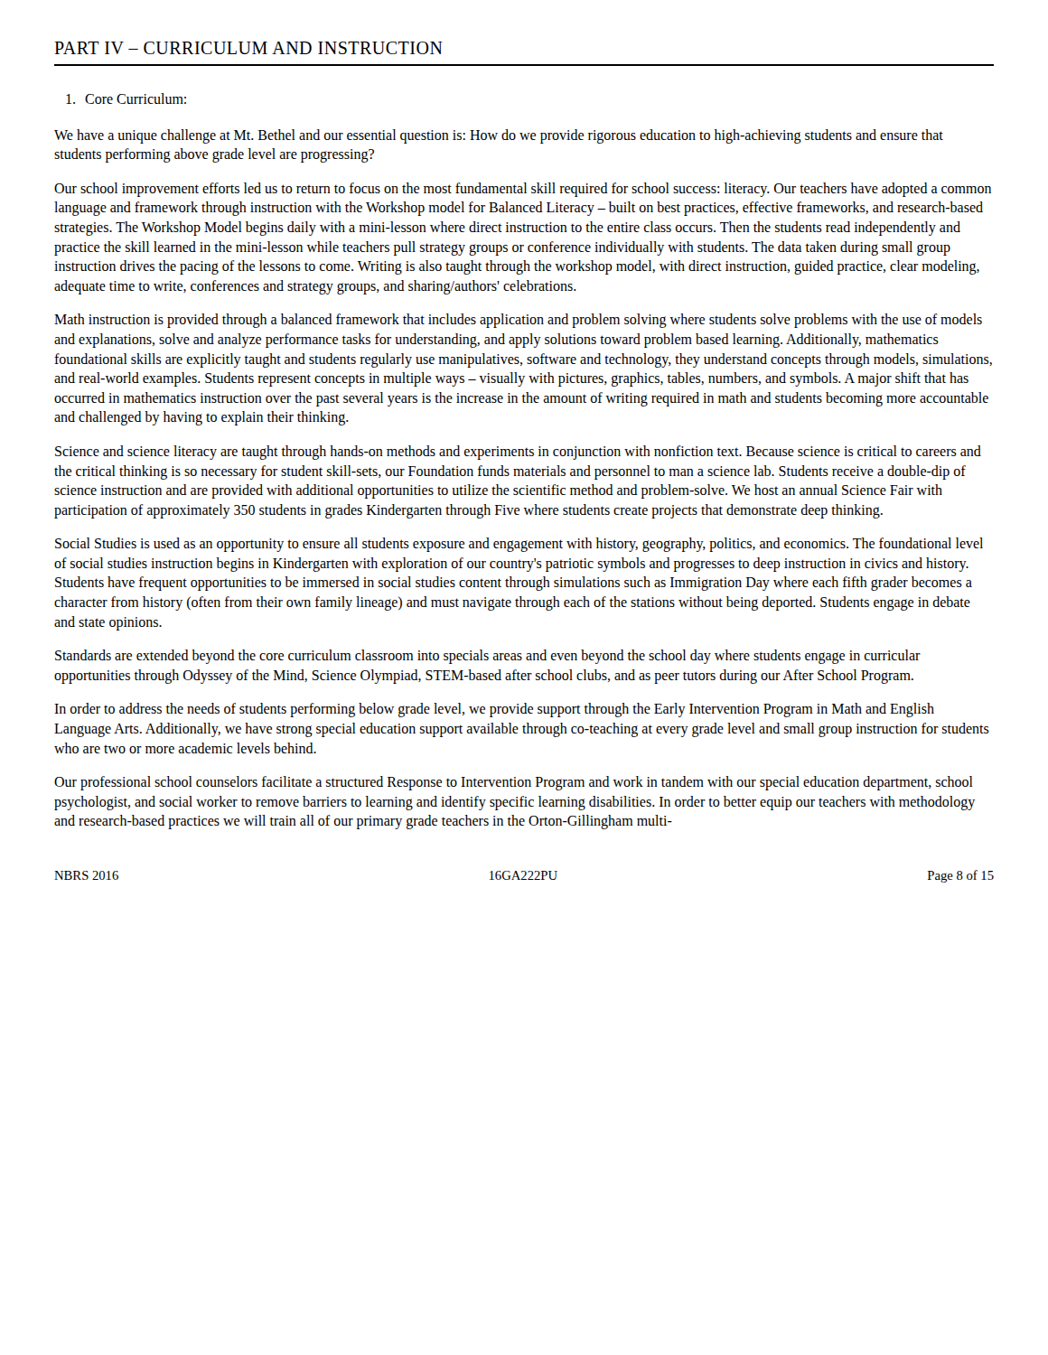PART IV – CURRICULUM AND INSTRUCTION
Core Curriculum:
We have a unique challenge at Mt. Bethel and our essential question is: How do we provide rigorous education to high-achieving students and ensure that students performing above grade level are progressing?
Our school improvement efforts led us to return to focus on the most fundamental skill required for school success: literacy. Our teachers have adopted a common language and framework through instruction with the Workshop model for Balanced Literacy – built on best practices, effective frameworks, and research-based strategies. The Workshop Model begins daily with a mini-lesson where direct instruction to the entire class occurs. Then the students read independently and practice the skill learned in the mini-lesson while teachers pull strategy groups or conference individually with students. The data taken during small group instruction drives the pacing of the lessons to come. Writing is also taught through the workshop model, with direct instruction, guided practice, clear modeling, adequate time to write, conferences and strategy groups, and sharing/authors' celebrations.
Math instruction is provided through a balanced framework that includes application and problem solving where students solve problems with the use of models and explanations, solve and analyze performance tasks for understanding, and apply solutions toward problem based learning. Additionally, mathematics foundational skills are explicitly taught and students regularly use manipulatives, software and technology, they understand concepts through models, simulations, and real-world examples. Students represent concepts in multiple ways – visually with pictures, graphics, tables, numbers, and symbols. A major shift that has occurred in mathematics instruction over the past several years is the increase in the amount of writing required in math and students becoming more accountable and challenged by having to explain their thinking.
Science and science literacy are taught through hands-on methods and experiments in conjunction with nonfiction text. Because science is critical to careers and the critical thinking is so necessary for student skill-sets, our Foundation funds materials and personnel to man a science lab. Students receive a double-dip of science instruction and are provided with additional opportunities to utilize the scientific method and problem-solve. We host an annual Science Fair with participation of approximately 350 students in grades Kindergarten through Five where students create projects that demonstrate deep thinking.
Social Studies is used as an opportunity to ensure all students exposure and engagement with history, geography, politics, and economics. The foundational level of social studies instruction begins in Kindergarten with exploration of our country's patriotic symbols and progresses to deep instruction in civics and history. Students have frequent opportunities to be immersed in social studies content through simulations such as Immigration Day where each fifth grader becomes a character from history (often from their own family lineage) and must navigate through each of the stations without being deported. Students engage in debate and state opinions.
Standards are extended beyond the core curriculum classroom into specials areas and even beyond the school day where students engage in curricular opportunities through Odyssey of the Mind, Science Olympiad, STEM-based after school clubs, and as peer tutors during our After School Program.
In order to address the needs of students performing below grade level, we provide support through the Early Intervention Program in Math and English Language Arts. Additionally, we have strong special education support available through co-teaching at every grade level and small group instruction for students who are two or more academic levels behind.
Our professional school counselors facilitate a structured Response to Intervention Program and work in tandem with our special education department, school psychologist, and social worker to remove barriers to learning and identify specific learning disabilities. In order to better equip our teachers with methodology and research-based practices we will train all of our primary grade teachers in the Orton-Gillingham multi-
NBRS 2016 16GA222PU Page 8 of 15